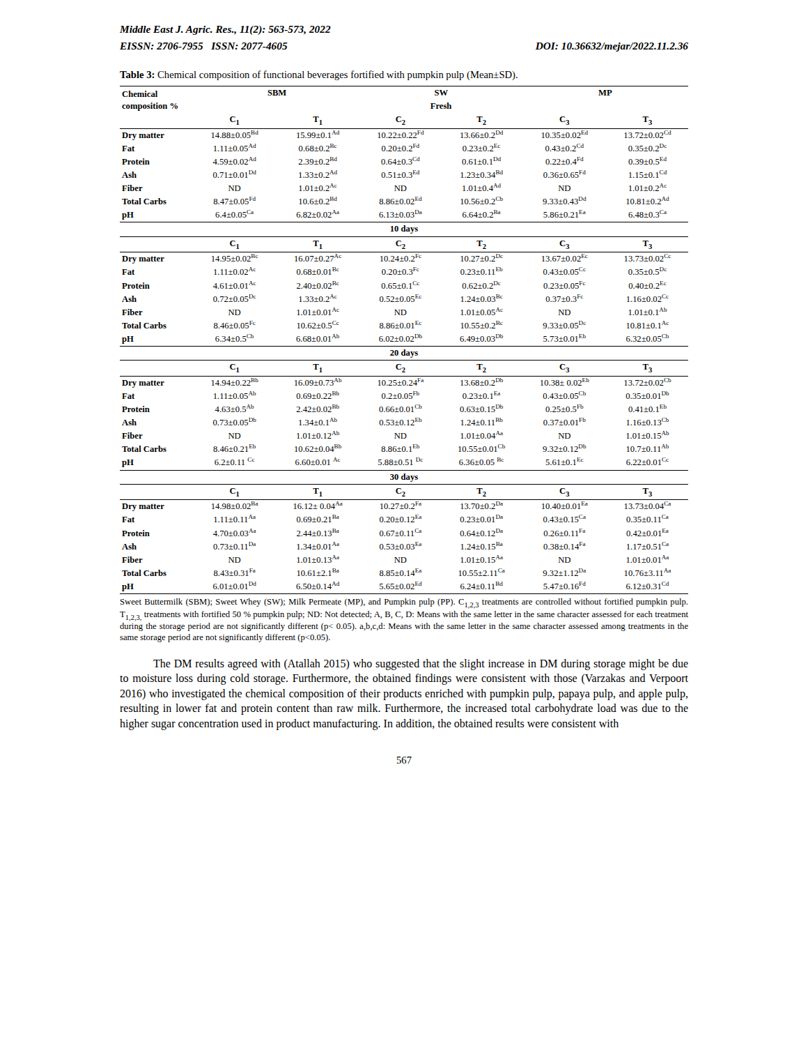Middle East J. Agric. Res., 11(2): 563-573, 2022
EISSN: 2706-7955 ISSN: 2077-4605
DOI: 10.36632/mejar/2022.11.2.36
Table 3: Chemical composition of functional beverages fortified with pumpkin pulp (Mean±SD).
| Chemical composition % | SBM | SW | MP |
| --- | --- | --- | --- |
| Fresh |
| | C 1 | T 1 | C 2 | T 2 | C 3 | T 3 |
| Dry matter | 14.88±0.05 Bd | 15.99±0.1 Ad | 10.22±0.22 Fd | 13.66±0.2 Dd | 10.35±0.02 Ed | 13.72±0.02 Cd |
| Fat | 1.11±0.05 Ad | 0.68±0.2 Bc | 0.20±0.2 Fd | 0.23±0.2 Ec | 0.43±0.2 Cd | 0.35±0.2 Dc |
| Protein | 4.59±0.02 Ad | 2.39±0.2 Bd | 0.64±0.3 Cd | 0.61±0.1 Dd | 0.22±0.4 Fd | 0.39±0.5 Ed |
| Ash | 0.71±0.01 Dd | 1.33±0.2 Ad | 0.51±0.3 Ed | 1.23±0.34 Bd | 0.36±0.65 Fd | 1.15±0.1 Cd |
| Fiber | ND | 1.01±0.2 Ac | ND | 1.01±0.4 Ad | ND | 1.01±0.2 Ac |
| Total Carbs | 8.47±0.05 Fd | 10.6±0.2 Bd | 8.86±0.02 Ed | 10.56±0.2 Cb | 9.33±0.43 Dd | 10.81±0.2 Ad |
| pH | 6.4±0.05 Ca | 6.82±0.02 Aa | 6.13±0.03 Da | 6.64±0.2 Ba | 5.86±0.21 Ea | 6.48±0.3 Ca |
| 10 days |
| | C 1 | T 1 | C 2 | T 2 | C 3 | T 3 |
| Dry matter | 14.95±0.02 Bc | 16.07±0.27 Ac | 10.24±0.2 Fc | 10.27±0.2 Dc | 13.67±0.02 Ec | 13.73±0.02 Cc |
| Fat | 1.11±0.02 Ac | 0.68±0.01 Bc | 0.20±0.3 Fc | 0.23±0.11 Eb | 0.43±0.05 Cc | 0.35±0.5 Dc |
| Protein | 4.61±0.01 Ac | 2.40±0.02 Bc | 0.65±0.1 Cc | 0.62±0.2 Dc | 0.23±0.05 Fc | 0.40±0.2 Ec |
| Ash | 0.72±0.05 Dc | 1.33±0.2 Ac | 0.52±0.05 Ec | 1.24±0.03 Bc | 0.37±0.3 Fc | 1.16±0.02 Cc |
| Fiber | ND | 1.01±0.01 Ac | ND | 1.01±0.05 Ac | ND | 1.01±0.1 Ab |
| Total Carbs | 8.46±0.05 Fc | 10.62±0.5 Cc | 8.86±0.01 Ec | 10.55±0.2 Bc | 9.33±0.05 Dc | 10.81±0.1 Ac |
| pH | 6.34±0.5 Cb | 6.68±0.01 Ab | 6.02±0.02 Db | 6.49±0.03 Db | 5.73±0.01 Eb | 6.32±0.05 Cb |
| 20 days |
| | C 1 | T 1 | C 2 | T 2 | C 3 | T 3 |
| Dry matter | 14.94±0.22 Bb | 16.09±0.73 Ab | 10.25±0.24 Fa | 13.68±0.2 Db | 10.38± 0.02 Eb | 13.72±0.02 Cb |
| Fat | 1.11±0.05 Ab | 0.69±0.22 Bb | 0.2±0.05 Fb | 0.23±0.1 Ea | 0.43±0.05 Cb | 0.35±0.01 Db |
| Protein | 4.63±0.5 Ab | 2.42±0.02 Bb | 0.66±0.01 Cb | 0.63±0.15 Db | 0.25±0.5 Fb | 0.41±0.1 Eb |
| Ash | 0.73±0.05 Db | 1.34±0.1 Ab | 0.53±0.12 Eb | 1.24±0.11 Bb | 0.37±0.01 Fb | 1.16±0.13 Cb |
| Fiber | ND | 1.01±0.12 Ab | ND | 1.01±0.04 Aa | ND | 1.01±0.15 Ab |
| Total Carbs | 8.46±0.21 Eb | 10.62±0.04 Bb | 8.86±0.1 Eb | 10.55±0.01 Cb | 9.32±0.12 Db | 10.7±0.11 Ab |
| pH | 6.2±0.11 Cc | 6.60±0.01 Ac | 5.88±0.51 Dc | 6.36±0.05 Bc | 5.61±0.1 Ec | 6.22±0.01 Cc |
| 30 days |
| | C 1 | T 1 | C 2 | T 2 | C 3 | T 3 |
| Dry matter | 14.98±0.02 Ba | 16.12± 0.04 Aa | 10.27±0.2 Fa | 13.70±0.2 Da | 10.40±0.01 Ea | 13.73±0.04 Ca |
| Fat | 1.11±0.11 Aa | 0.69±0.21 Ba | 0.20±0.12 Ea | 0.23±0.01 Da | 0.43±0.15 Ca | 0.35±0.11 Ca |
| Protein | 4.70±0.03 Aa | 2.44±0.13 Ba | 0.67±0.11 Ca | 0.64±0.12 Da | 0.26±0.11 Fa | 0.42±0.01 Ea |
| Ash | 0.73±0.11 Da | 1.34±0.01 Aa | 0.53±0.03 Ea | 1.24±0.15 Ba | 0.38±0.14 Fa | 1.17±0.51 Ca |
| Fiber | ND | 1.01±0.13 Aa | ND | 1.01±0.15 Aa | ND | 1.01±0.01 Aa |
| Total Carbs | 8.43±0.31 Fa | 10.61±2.1 Ba | 8.85±0.14 Ea | 10.55±2.11 Ca | 9.32±1.12 Da | 10.76±3.11 Aa |
| pH | 6.01±0.01 Dd | 6.50±0.14 Ad | 5.65±0.02 Ed | 6.24±0.11 Bd | 5.47±0.16 Fd | 6.12±0.31 Cd |
Sweet Buttermilk (SBM); Sweet Whey (SW); Milk Permeate (MP), and Pumpkin pulp (PP). C1,2,3 treatments are controlled without fortified pumpkin pulp. T1,2,3, treatments with fortified 50 % pumpkin pulp; ND: Not detected; A, B, C, D: Means with the same letter in the same character assessed for each treatment during the storage period are not significantly different (p< 0.05). a,b,c,d: Means with the same letter in the same character assessed among treatments in the same storage period are not significantly different (p<0.05).
The DM results agreed with (Atallah 2015) who suggested that the slight increase in DM during storage might be due to moisture loss during cold storage. Furthermore, the obtained findings were consistent with those (Varzakas and Verpoort 2016) who investigated the chemical composition of their products enriched with pumpkin pulp, papaya pulp, and apple pulp, resulting in lower fat and protein content than raw milk. Furthermore, the increased total carbohydrate load was due to the higher sugar concentration used in product manufacturing. In addition, the obtained results were consistent with
567